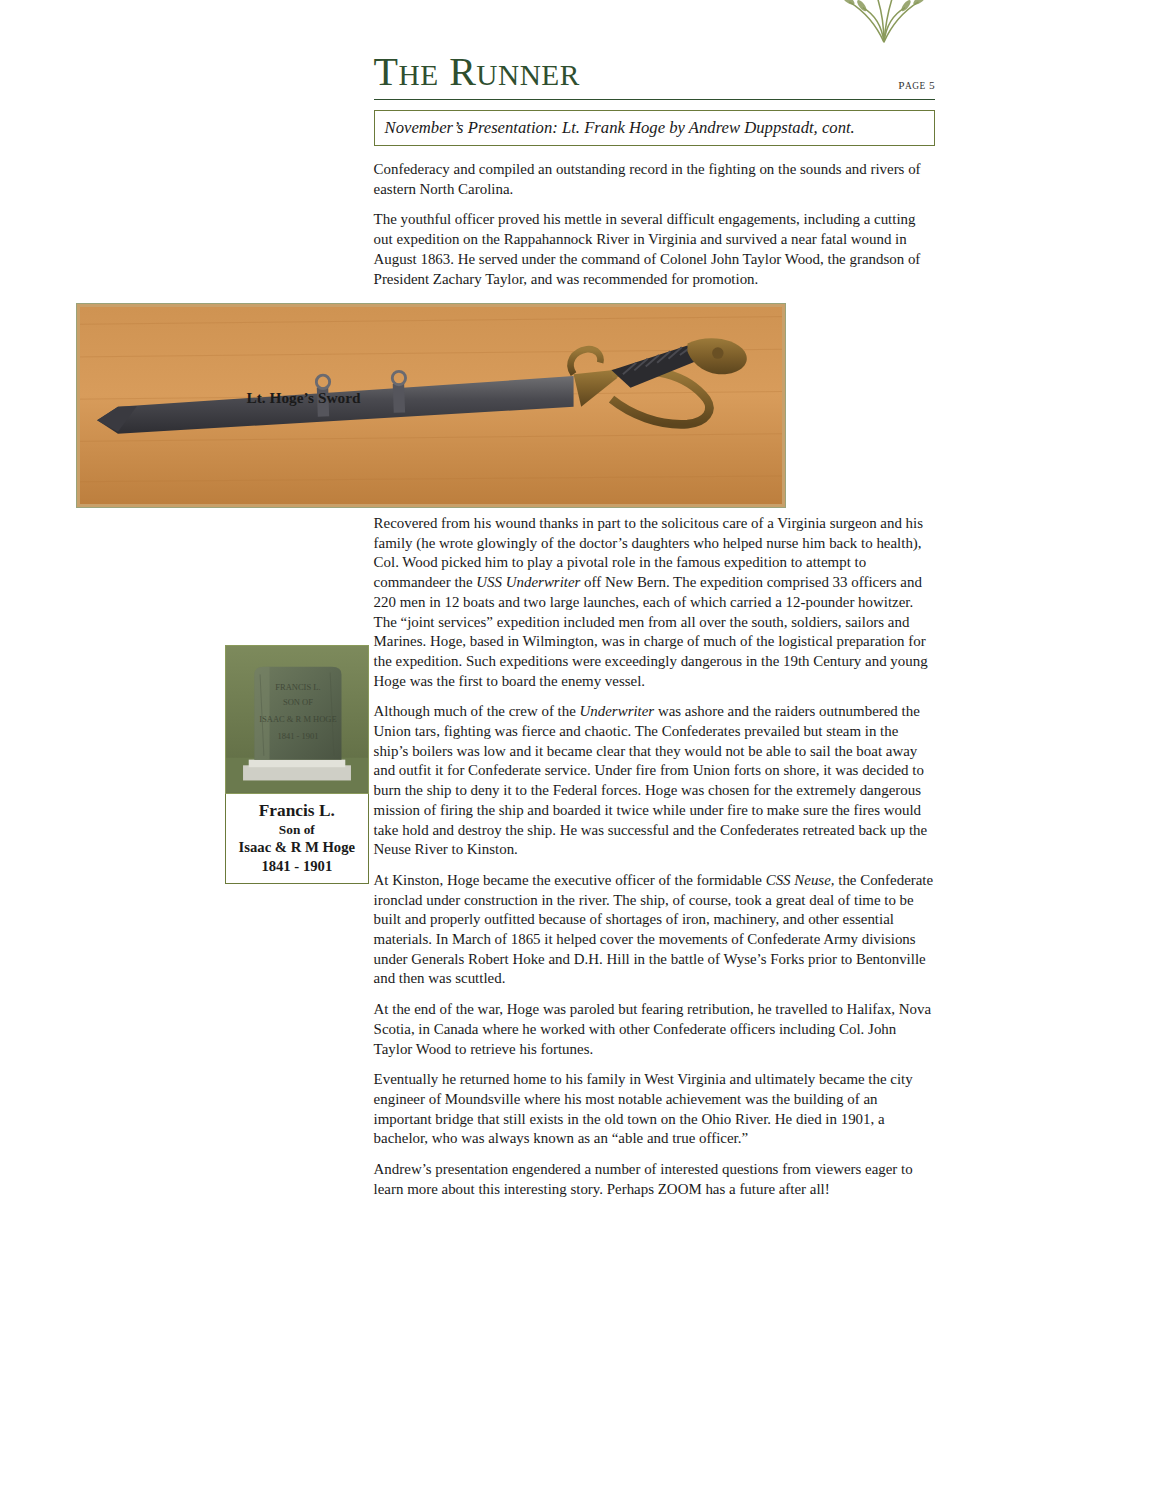THE RUNNER
PAGE 5
November’s Presentation: Lt. Frank Hoge by Andrew Duppstadt, cont.
Confederacy and compiled an outstanding record in the fighting on the sounds and rivers of eastern North Carolina.
The youthful officer proved his mettle in several difficult engagements, including a cutting out expedition on the Rappahannock River in Virginia and survived a near fatal wound in August 1863. He served under the command of Colonel John Taylor Wood, the grandson of President Zachary Taylor, and was recommended for promotion.
Lt. Hoge’s Sword
Recovered from his wound thanks in part to the solicitous care of a Virginia surgeon and his family (he wrote glowingly of the doctor’s daughters who helped nurse him back to health), Col. Wood picked him to play a pivotal role in the famous expedition to attempt to commandeer the USS Underwriter off New Bern. The expedition comprised 33 officers and 220 men in 12 boats and two large launches, each of which carried a 12-pounder howitzer. The “joint services” expedition included men from all over the south, soldiers, sailors and Marines. Hoge, based in Wilmington, was in charge of much of the logistical preparation for the expedition. Such expeditions were exceedingly dangerous in the 19th Century and young Hoge was the first to board the enemy vessel.
Although much of the crew of the Underwriter was ashore and the raiders outnumbered the Union tars, fighting was fierce and chaotic. The Confederates prevailed but steam in the ship’s boilers was low and it became clear that they would not be able to sail the boat away and outfit it for Confederate service. Under fire from Union forts on shore, it was decided to burn the ship to deny it to the Federal forces. Hoge was chosen for the extremely dangerous mission of firing the ship and boarded it twice while under fire to make sure the fires would take hold and destroy the ship. He was successful and the Confederates retreated back up the Neuse River to Kinston.
At Kinston, Hoge became the executive officer of the formidable CSS Neuse, the Confederate ironclad under construction in the river. The ship, of course, took a great deal of time to be built and properly outfitted because of shortages of iron, machinery, and other essential materials. In March of 1865 it helped cover the movements of Confederate Army divisions under Generals Robert Hoke and D.H. Hill in the battle of Wyse’s Forks prior to Bentonville and then was scuttled.
At the end of the war, Hoge was paroled but fearing retribution, he travelled to Halifax, Nova Scotia, in Canada where he worked with other Confederate officers including Col. John Taylor Wood to retrieve his fortunes.
Eventually he returned home to his family in West Virginia and ultimately became the city engineer of Moundsville where his most notable achievement was the building of an important bridge that still exists in the old town on the Ohio River. He died in 1901, a bachelor, who was always known as an “able and true officer.”
Andrew’s presentation engendered a number of interested questions from viewers eager to learn more about this interesting story. Perhaps ZOOM has a future after all!
FRANCIS L. SON OF ISAAC & R M HOGE 1841 - 1901
Francis L. Son of Isaac & R M Hoge 1841 - 1901